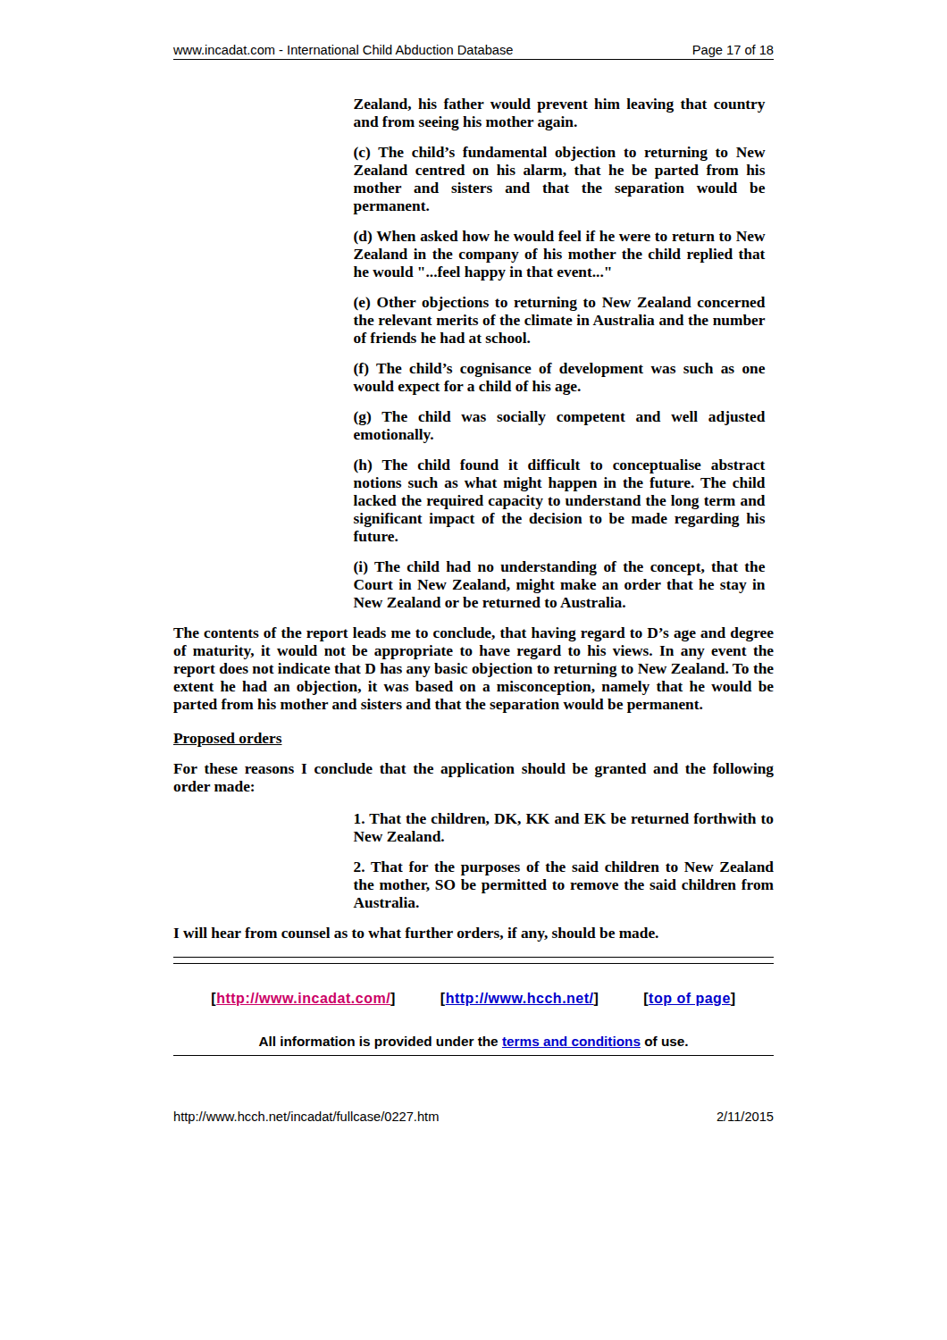www.incadat.com - International Child Abduction Database
Page 17 of 18
Zealand, his father would prevent him leaving that country and from seeing his mother again.
(c) The child’s fundamental objection to returning to New Zealand centred on his alarm, that he be parted from his mother and sisters and that the separation would be permanent.
(d) When asked how he would feel if he were to return to New Zealand in the company of his mother the child replied that he would "...feel happy in that event..."
(e) Other objections to returning to New Zealand concerned the relevant merits of the climate in Australia and the number of friends he had at school.
(f) The child’s cognisance of development was such as one would expect for a child of his age.
(g) The child was socially competent and well adjusted emotionally.
(h) The child found it difficult to conceptualise abstract notions such as what might happen in the future. The child lacked the required capacity to understand the long term and significant impact of the decision to be made regarding his future.
(i) The child had no understanding of the concept, that the Court in New Zealand, might make an order that he stay in New Zealand or be returned to Australia.
The contents of the report leads me to conclude, that having regard to D’s age and degree of maturity, it would not be appropriate to have regard to his views. In any event the report does not indicate that D has any basic objection to returning to New Zealand. To the extent he had an objection, it was based on a misconception, namely that he would be parted from his mother and sisters and that the separation would be permanent.
Proposed orders
For these reasons I conclude that the application should be granted and the following order made:
1. That the children, DK, KK and EK be returned forthwith to New Zealand.
2. That for the purposes of the said children to New Zealand the mother, SO be permitted to remove the said children from Australia.
I will hear from counsel as to what further orders, if any, should be made.
[http://www.incadat.com/] [http://www.hcch.net/] [top of page]
All information is provided under the terms and conditions of use.
http://www.hcch.net/incadat/fullcase/0227.htm
2/11/2015